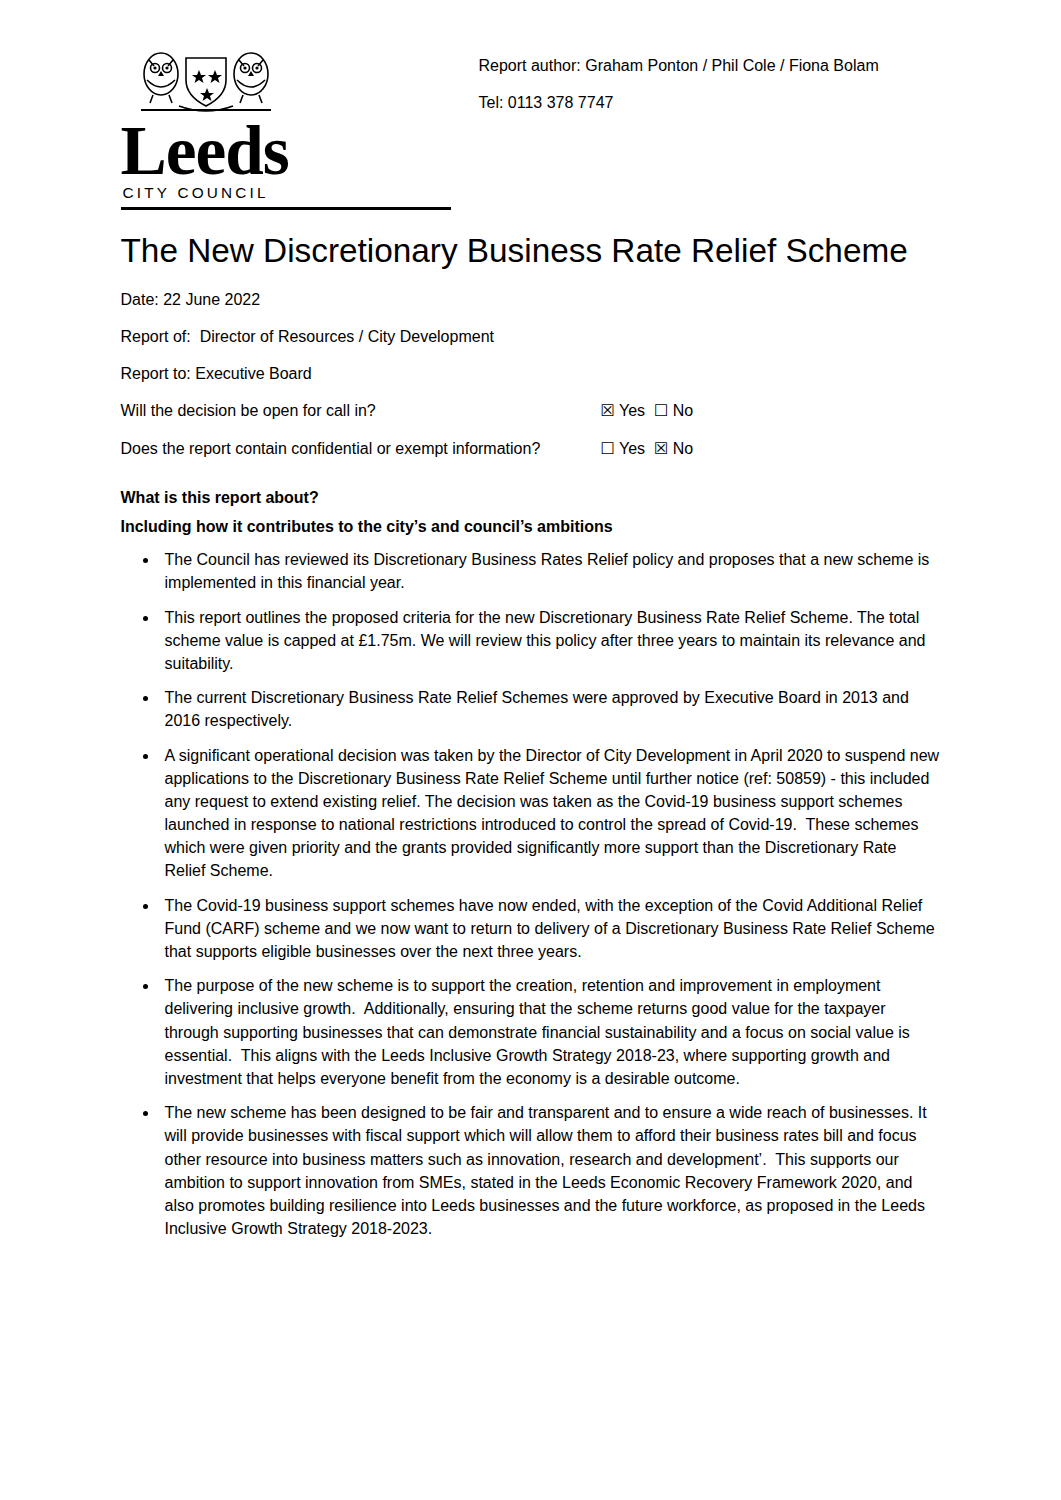Leeds
CITY COUNCIL
Report author: Graham Ponton / Phil Cole / Fiona Bolam
Tel: 0113 378 7747
The New Discretionary Business Rate Relief Scheme
Date: 22 June 2022
Report of: Director of Resources / City Development
Report to: Executive Board
Will the decision be open for call in? ☒ Yes ☐ No
Does the report contain confidential or exempt information? ☐ Yes ☒ No
What is this report about?
Including how it contributes to the city’s and council’s ambitions
The Council has reviewed its Discretionary Business Rates Relief policy and proposes that a new scheme is implemented in this financial year.
This report outlines the proposed criteria for the new Discretionary Business Rate Relief Scheme. The total scheme value is capped at £1.75m. We will review this policy after three years to maintain its relevance and suitability.
The current Discretionary Business Rate Relief Schemes were approved by Executive Board in 2013 and 2016 respectively.
A significant operational decision was taken by the Director of City Development in April 2020 to suspend new applications to the Discretionary Business Rate Relief Scheme until further notice (ref: 50859) - this included any request to extend existing relief. The decision was taken as the Covid-19 business support schemes launched in response to national restrictions introduced to control the spread of Covid-19. These schemes which were given priority and the grants provided significantly more support than the Discretionary Rate Relief Scheme.
The Covid-19 business support schemes have now ended, with the exception of the Covid Additional Relief Fund (CARF) scheme and we now want to return to delivery of a Discretionary Business Rate Relief Scheme that supports eligible businesses over the next three years.
The purpose of the new scheme is to support the creation, retention and improvement in employment delivering inclusive growth. Additionally, ensuring that the scheme returns good value for the taxpayer through supporting businesses that can demonstrate financial sustainability and a focus on social value is essential. This aligns with the Leeds Inclusive Growth Strategy 2018-23, where supporting growth and investment that helps everyone benefit from the economy is a desirable outcome.
The new scheme has been designed to be fair and transparent and to ensure a wide reach of businesses. It will provide businesses with fiscal support which will allow them to afford their business rates bill and focus other resource into business matters such as innovation, research and development’. This supports our ambition to support innovation from SMEs, stated in the Leeds Economic Recovery Framework 2020, and also promotes building resilience into Leeds businesses and the future workforce, as proposed in the Leeds Inclusive Growth Strategy 2018-2023.